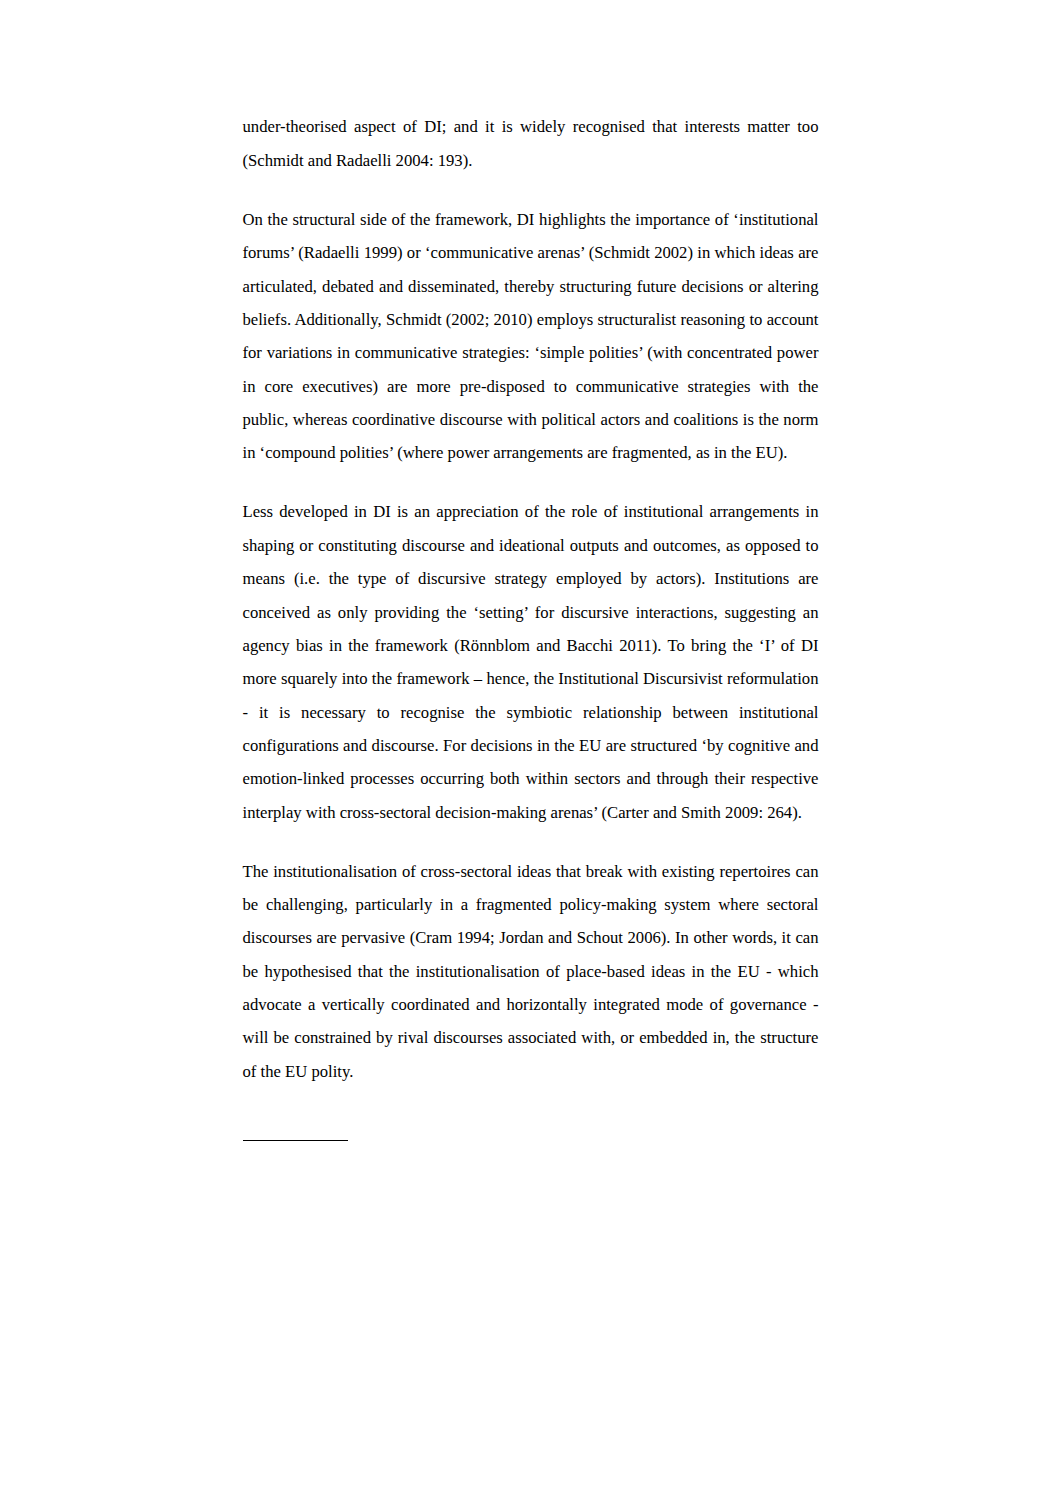under-theorised aspect of DI; and it is widely recognised that interests matter too (Schmidt and Radaelli 2004: 193).
On the structural side of the framework, DI highlights the importance of ‘institutional forums’ (Radaelli 1999) or ‘communicative arenas’ (Schmidt 2002) in which ideas are articulated, debated and disseminated, thereby structuring future decisions or altering beliefs. Additionally, Schmidt (2002; 2010) employs structuralist reasoning to account for variations in communicative strategies: ‘simple polities’ (with concentrated power in core executives) are more pre-disposed to communicative strategies with the public, whereas coordinative discourse with political actors and coalitions is the norm in ‘compound polities’ (where power arrangements are fragmented, as in the EU).
Less developed in DI is an appreciation of the role of institutional arrangements in shaping or constituting discourse and ideational outputs and outcomes, as opposed to means (i.e. the type of discursive strategy employed by actors). Institutions are conceived as only providing the ‘setting’ for discursive interactions, suggesting an agency bias in the framework (Rönnblom and Bacchi 2011). To bring the ‘I’ of DI more squarely into the framework – hence, the Institutional Discursivist reformulation - it is necessary to recognise the symbiotic relationship between institutional configurations and discourse. For decisions in the EU are structured ‘by cognitive and emotion-linked processes occurring both within sectors and through their respective interplay with cross-sectoral decision-making arenas’ (Carter and Smith 2009: 264).
The institutionalisation of cross-sectoral ideas that break with existing repertoires can be challenging, particularly in a fragmented policy-making system where sectoral discourses are pervasive (Cram 1994; Jordan and Schout 2006). In other words, it can be hypothesised that the institutionalisation of place-based ideas in the EU - which advocate a vertically coordinated and horizontally integrated mode of governance - will be constrained by rival discourses associated with, or embedded in, the structure of the EU polity.